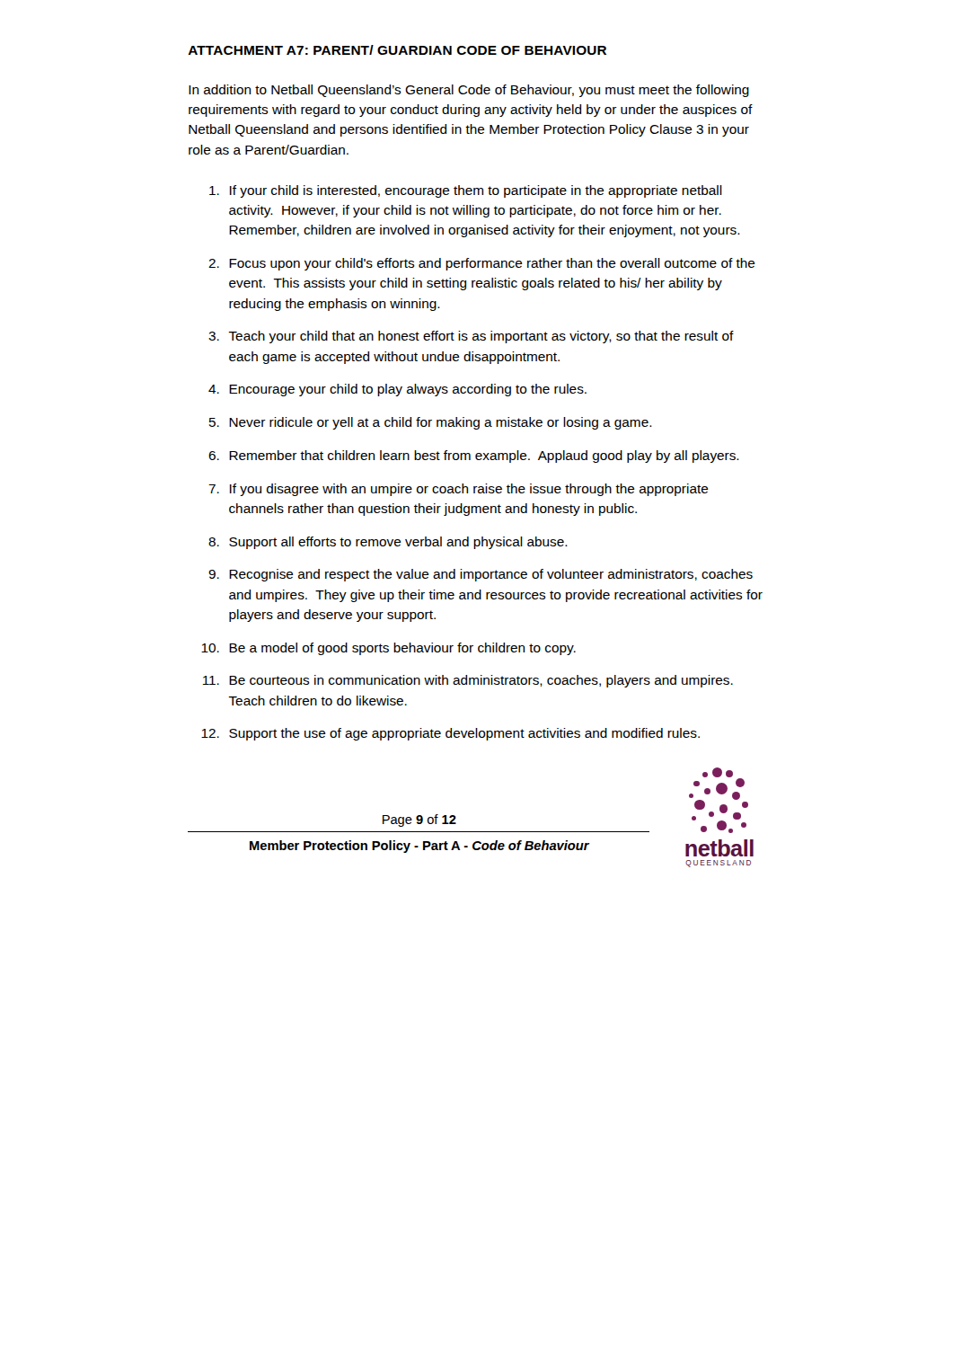ATTACHMENT A7: PARENT/ GUARDIAN CODE OF BEHAVIOUR
In addition to Netball Queensland’s General Code of Behaviour, you must meet the following requirements with regard to your conduct during any activity held by or under the auspices of Netball Queensland and persons identified in the Member Protection Policy Clause 3 in your role as a Parent/Guardian.
If your child is interested, encourage them to participate in the appropriate netball activity. However, if your child is not willing to participate, do not force him or her. Remember, children are involved in organised activity for their enjoyment, not yours.
Focus upon your child's efforts and performance rather than the overall outcome of the event. This assists your child in setting realistic goals related to his/ her ability by reducing the emphasis on winning.
Teach your child that an honest effort is as important as victory, so that the result of each game is accepted without undue disappointment.
Encourage your child to play always according to the rules.
Never ridicule or yell at a child for making a mistake or losing a game.
Remember that children learn best from example. Applaud good play by all players.
If you disagree with an umpire or coach raise the issue through the appropriate channels rather than question their judgment and honesty in public.
Support all efforts to remove verbal and physical abuse.
Recognise and respect the value and importance of volunteer administrators, coaches and umpires. They give up their time and resources to provide recreational activities for players and deserve your support.
Be a model of good sports behaviour for children to copy.
Be courteous in communication with administrators, coaches, players and umpires. Teach children to do likewise.
Support the use of age appropriate development activities and modified rules.
Page 9 of 12
Member Protection Policy - Part A - Code of Behaviour
netball
Queensland